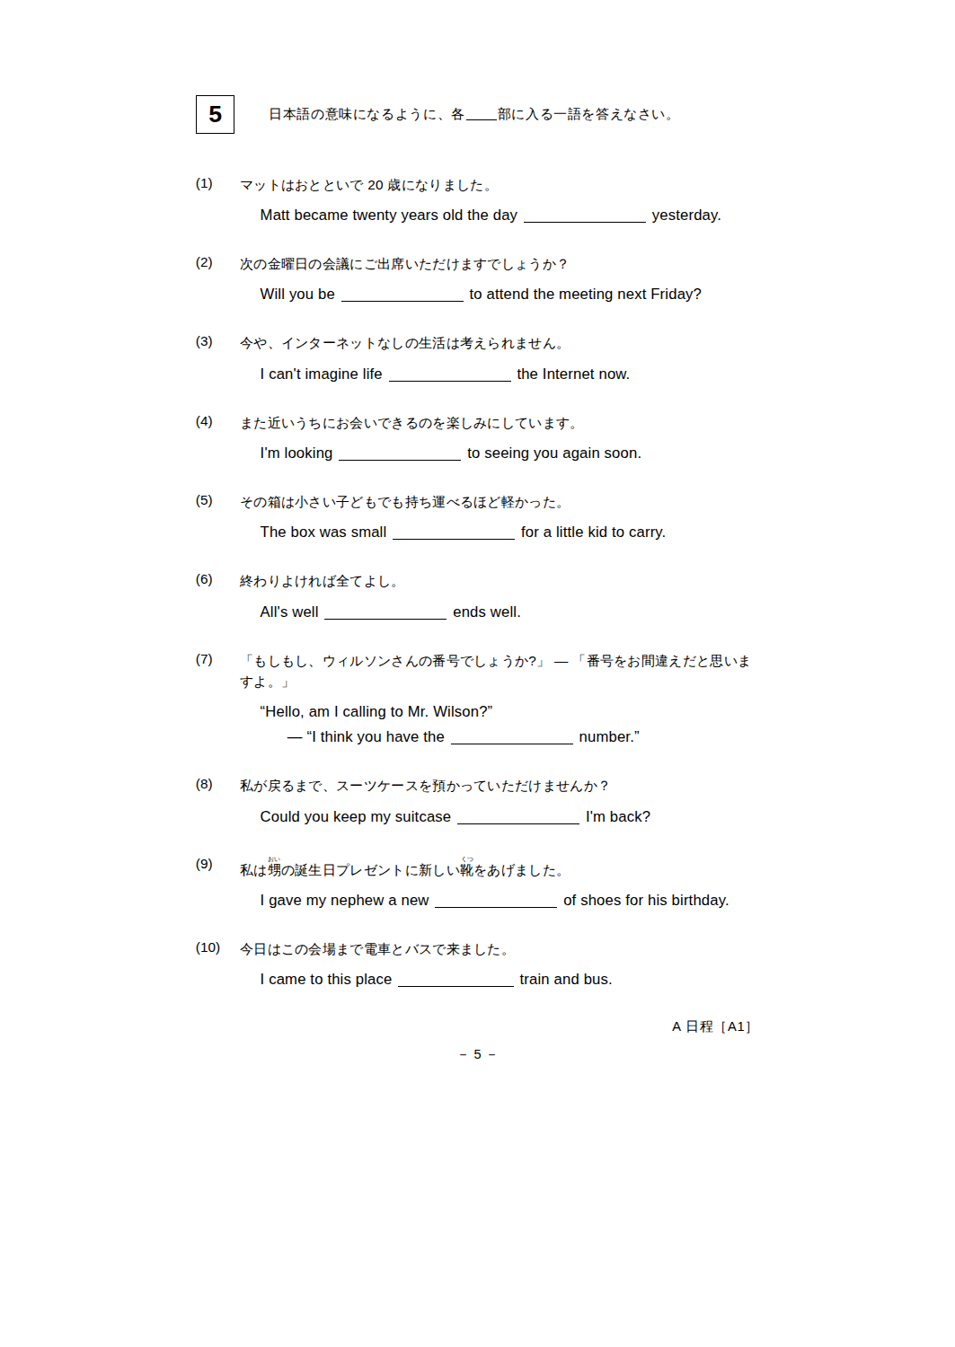5
日本語の意味になるように、各 部に入る一語を答えなさい。
(1)
マットはおとといで 20 歳になりました。
Matt became twenty years old the day yesterday.
(2)
次の金曜日の会議にご出席いただけますでしょうか？
Will you be to attend the meeting next Friday?
(3)
今や、インターネットなしの生活は考えられません。
I can't imagine life the Internet now.
(4)
また近いうちにお会いできるのを楽しみにしています。
I'm looking to seeing you again soon.
(5)
その箱は小さい子どもでも持ち運べるほど軽かった。
The box was small for a little kid to carry.
(6)
終わりよければ全てよし。
All's well ends well.
(7)
「もしもし、ウィルソンさんの番号でしょうか?」 ― 「番号をお間違えだと思いますよ。」
“Hello, am I calling to Mr. Wilson?” ― “I think you have the number.”
(8)
私が戻るまで、スーツケースを預かっていただけませんか？
Could you keep my suitcase I'm back?
(9)
私は甥の誕生日プレゼントに新しい靴をあげました。
I gave my nephew a new of shoes for his birthday.
(10)
今日はこの会場まで電車とバスで来ました。
I came to this place train and bus.
A 日程［A1］
－ 5 －